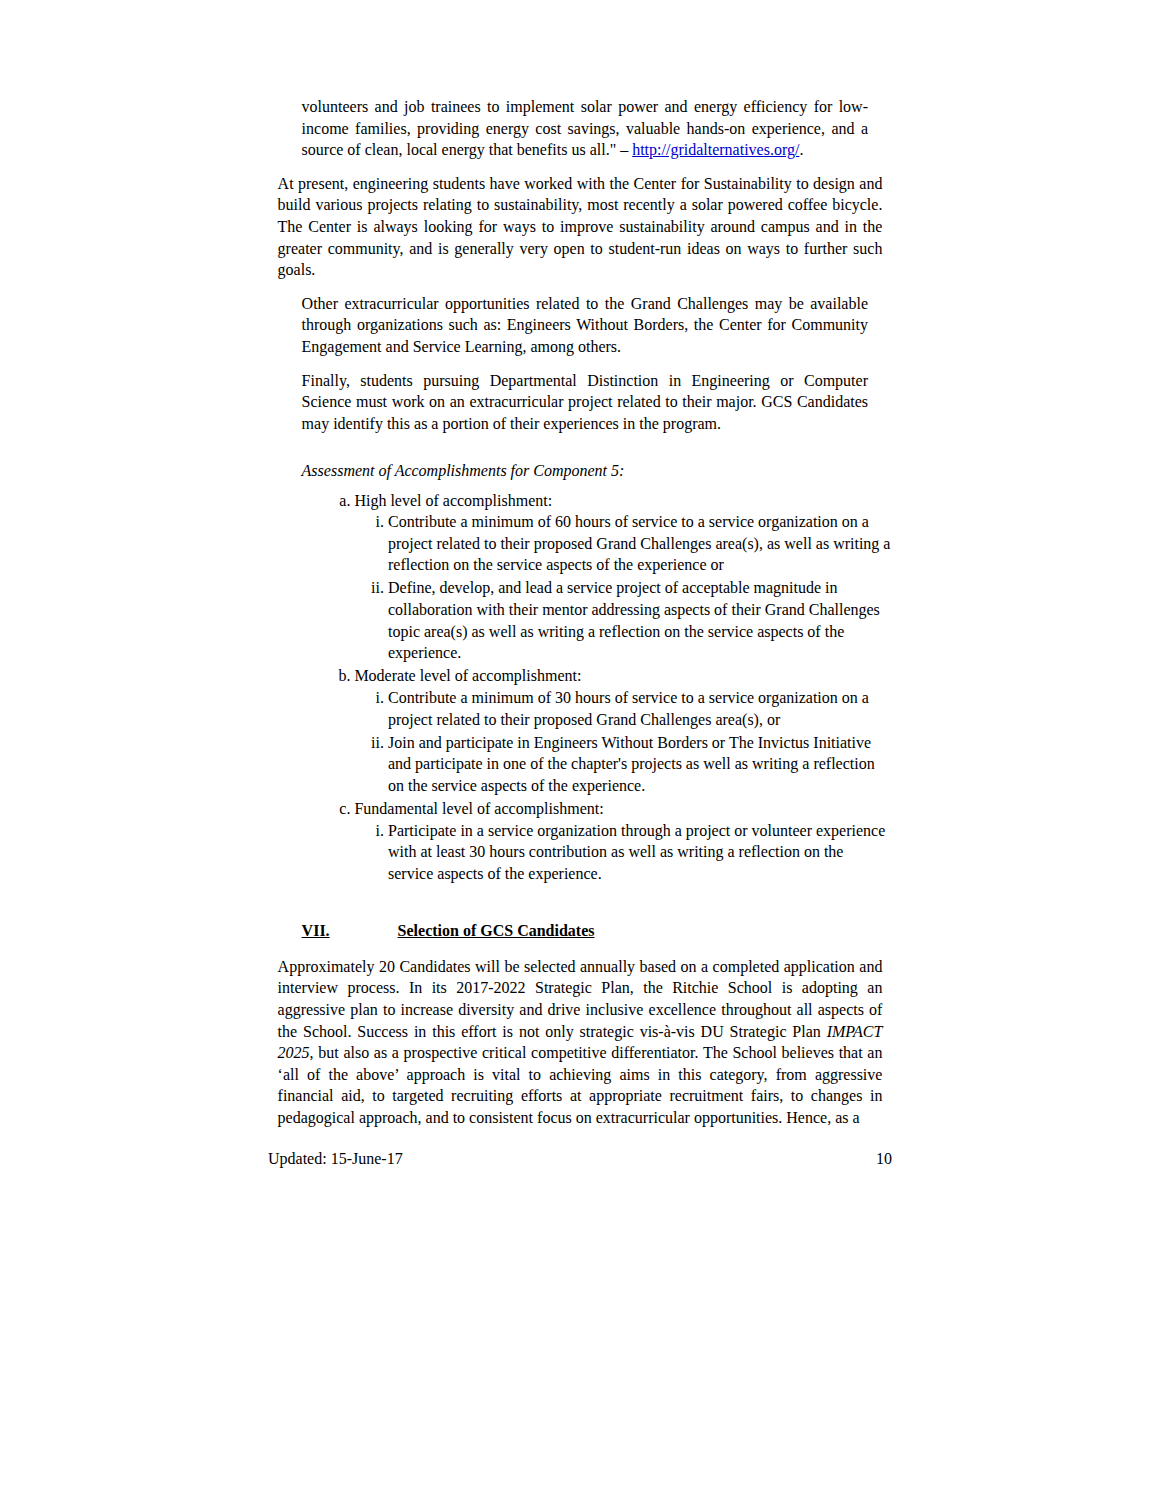volunteers and job trainees to implement solar power and energy efficiency for low-income families, providing energy cost savings, valuable hands-on experience, and a source of clean, local energy that benefits us all." – http://gridalternatives.org/.
At present, engineering students have worked with the Center for Sustainability to design and build various projects relating to sustainability, most recently a solar powered coffee bicycle. The Center is always looking for ways to improve sustainability around campus and in the greater community, and is generally very open to student-run ideas on ways to further such goals.
Other extracurricular opportunities related to the Grand Challenges may be available through organizations such as: Engineers Without Borders, the Center for Community Engagement and Service Learning, among others.
Finally, students pursuing Departmental Distinction in Engineering or Computer Science must work on an extracurricular project related to their major. GCS Candidates may identify this as a portion of their experiences in the program.
Assessment of Accomplishments for Component 5:
High level of accomplishment:
Contribute a minimum of 60 hours of service to a service organization on a project related to their proposed Grand Challenges area(s), as well as writing a reflection on the service aspects of the experience or
Define, develop, and lead a service project of acceptable magnitude in collaboration with their mentor addressing aspects of their Grand Challenges topic area(s) as well as writing a reflection on the service aspects of the experience.
Moderate level of accomplishment:
Contribute a minimum of 30 hours of service to a service organization on a project related to their proposed Grand Challenges area(s), or
Join and participate in Engineers Without Borders or The Invictus Initiative and participate in one of the chapter's projects as well as writing a reflection on the service aspects of the experience.
Fundamental level of accomplishment:
Participate in a service organization through a project or volunteer experience with at least 30 hours contribution as well as writing a reflection on the service aspects of the experience.
VII. Selection of GCS Candidates
Approximately 20 Candidates will be selected annually based on a completed application and interview process. In its 2017-2022 Strategic Plan, the Ritchie School is adopting an aggressive plan to increase diversity and drive inclusive excellence throughout all aspects of the School. Success in this effort is not only strategic vis-à-vis DU Strategic Plan IMPACT 2025, but also as a prospective critical competitive differentiator. The School believes that an ‘all of the above’ approach is vital to achieving aims in this category, from aggressive financial aid, to targeted recruiting efforts at appropriate recruitment fairs, to changes in pedagogical approach, and to consistent focus on extracurricular opportunities. Hence, as a
Updated: 15-June-17 10